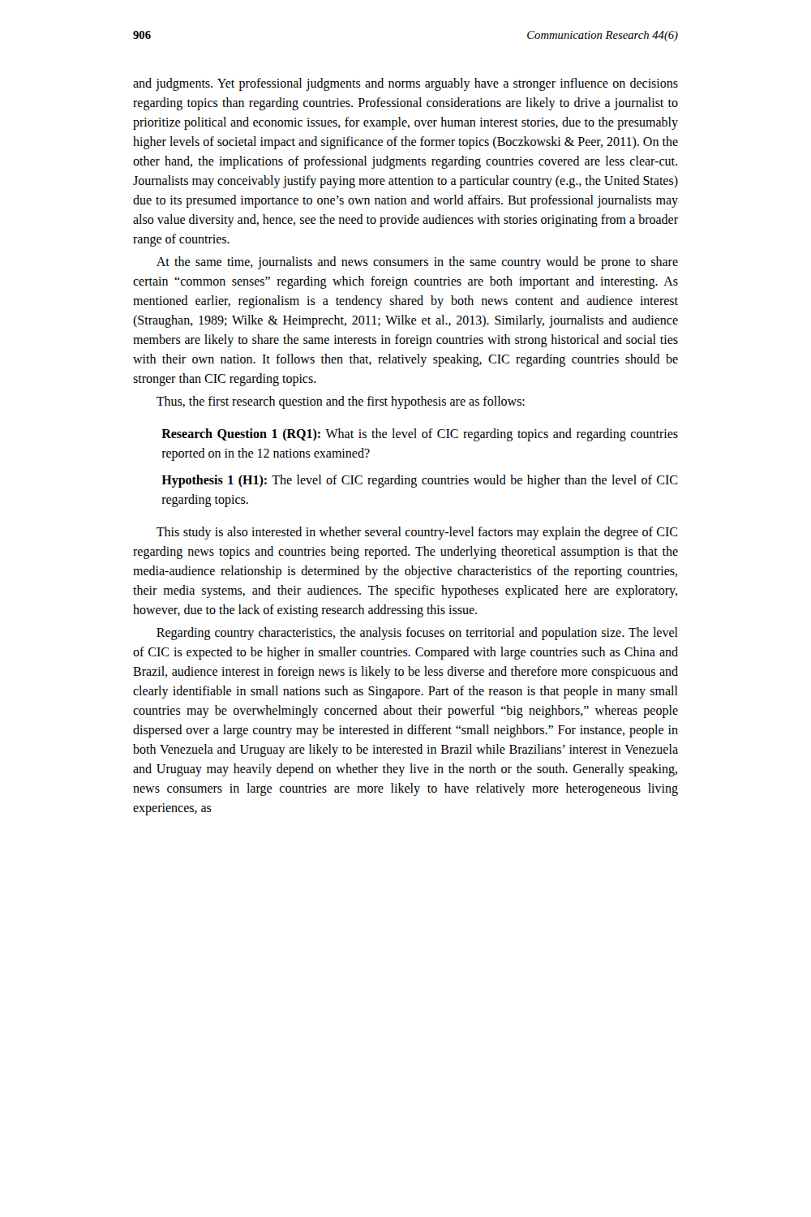906 Communication Research 44(6)
and judgments. Yet professional judgments and norms arguably have a stronger influence on decisions regarding topics than regarding countries. Professional considerations are likely to drive a journalist to prioritize political and economic issues, for example, over human interest stories, due to the presumably higher levels of societal impact and significance of the former topics (Boczkowski & Peer, 2011). On the other hand, the implications of professional judgments regarding countries covered are less clear-cut. Journalists may conceivably justify paying more attention to a particular country (e.g., the United States) due to its presumed importance to one’s own nation and world affairs. But professional journalists may also value diversity and, hence, see the need to provide audiences with stories originating from a broader range of countries.
At the same time, journalists and news consumers in the same country would be prone to share certain “common senses” regarding which foreign countries are both important and interesting. As mentioned earlier, regionalism is a tendency shared by both news content and audience interest (Straughan, 1989; Wilke & Heimprecht, 2011; Wilke et al., 2013). Similarly, journalists and audience members are likely to share the same interests in foreign countries with strong historical and social ties with their own nation. It follows then that, relatively speaking, CIC regarding countries should be stronger than CIC regarding topics.
Thus, the first research question and the first hypothesis are as follows:
Research Question 1 (RQ1): What is the level of CIC regarding topics and regarding countries reported on in the 12 nations examined?
Hypothesis 1 (H1): The level of CIC regarding countries would be higher than the level of CIC regarding topics.
This study is also interested in whether several country-level factors may explain the degree of CIC regarding news topics and countries being reported. The underlying theoretical assumption is that the media-audience relationship is determined by the objective characteristics of the reporting countries, their media systems, and their audiences. The specific hypotheses explicated here are exploratory, however, due to the lack of existing research addressing this issue.
Regarding country characteristics, the analysis focuses on territorial and population size. The level of CIC is expected to be higher in smaller countries. Compared with large countries such as China and Brazil, audience interest in foreign news is likely to be less diverse and therefore more conspicuous and clearly identifiable in small nations such as Singapore. Part of the reason is that people in many small countries may be overwhelmingly concerned about their powerful “big neighbors,” whereas people dispersed over a large country may be interested in different “small neighbors.” For instance, people in both Venezuela and Uruguay are likely to be interested in Brazil while Brazilians’ interest in Venezuela and Uruguay may heavily depend on whether they live in the north or the south. Generally speaking, news consumers in large countries are more likely to have relatively more heterogeneous living experiences, as